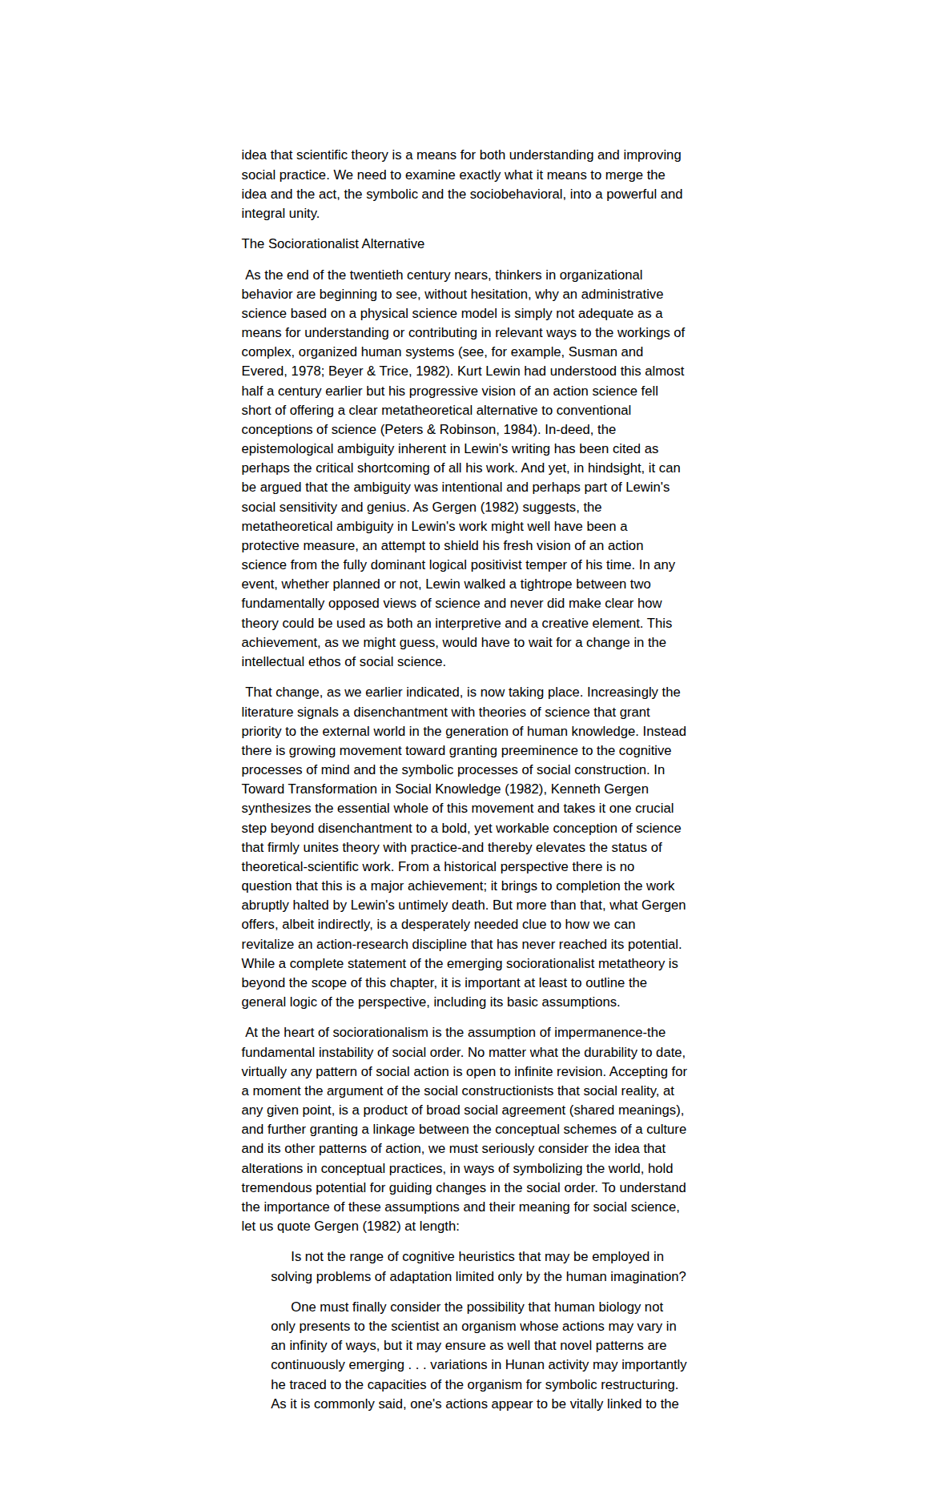idea that scientific theory is a means for both understanding and improving social practice. We need to examine exactly what it means to merge the idea and the act, the symbolic and the sociobehavioral, into a powerful and integral unity.
The Sociorationalist Alternative
As the end of the twentieth century nears, thinkers in organizational behavior are beginning to see, without hesitation, why an administrative science based on a physical science model is simply not adequate as a means for understanding or contributing in relevant ways to the workings of complex, organized human systems (see, for example, Susman and Evered, 1978; Beyer & Trice, 1982). Kurt Lewin had understood this almost half a century earlier but his progressive vision of an action science fell short of offering a clear metatheoretical alternative to conventional conceptions of science (Peters & Robinson, 1984). In-deed, the epistemological ambiguity inherent in Lewin's writing has been cited as perhaps the critical shortcoming of all his work. And yet, in hindsight, it can be argued that the ambiguity was intentional and perhaps part of Lewin's social sensitivity and genius. As Gergen (1982) suggests, the metatheoretical ambiguity in Lewin's work might well have been a protective measure, an attempt to shield his fresh vision of an action science from the fully dominant logical positivist temper of his time. In any event, whether planned or not, Lewin walked a tightrope between two fundamentally opposed views of science and never did make clear how theory could be used as both an interpretive and a creative element. This achievement, as we might guess, would have to wait for a change in the intellectual ethos of social science.
That change, as we earlier indicated, is now taking place. Increasingly the literature signals a disenchantment with theories of science that grant priority to the external world in the generation of human knowledge. Instead there is growing movement toward granting preeminence to the cognitive processes of mind and the symbolic processes of social construction. In Toward Transformation in Social Knowledge (1982), Kenneth Gergen synthesizes the essential whole of this movement and takes it one crucial step beyond disenchantment to a bold, yet workable conception of science that firmly unites theory with practice-and thereby elevates the status of theoretical-scientific work. From a historical perspective there is no question that this is a major achievement; it brings to completion the work abruptly halted by Lewin's untimely death. But more than that, what Gergen offers, albeit indirectly, is a desperately needed clue to how we can revitalize an action-research discipline that has never reached its potential. While a complete statement of the emerging sociorationalist metatheory is beyond the scope of this chapter, it is important at least to outline the general logic of the perspective, including its basic assumptions.
At the heart of sociorationalism is the assumption of impermanence-the fundamental instability of social order. No matter what the durability to date, virtually any pattern of social action is open to infinite revision. Accepting for a moment the argument of the social constructionists that social reality, at any given point, is a product of broad social agreement (shared meanings), and further granting a linkage between the conceptual schemes of a culture and its other patterns of action, we must seriously consider the idea that alterations in conceptual practices, in ways of symbolizing the world, hold tremendous potential for guiding changes in the social order. To understand the importance of these assumptions and their meaning for social science, let us quote Gergen (1982) at length:
Is not the range of cognitive heuristics that may be employed in solving problems of adaptation limited only by the human imagination?
One must finally consider the possibility that human biology not only presents to the scientist an organism whose actions may vary in an infinity of ways, but it may ensure as well that novel patterns are continuously emerging . . . variations in Hunan activity may importantly he traced to the capacities of the organism for symbolic restructuring. As it is commonly said, one's actions appear to be vitally linked to the